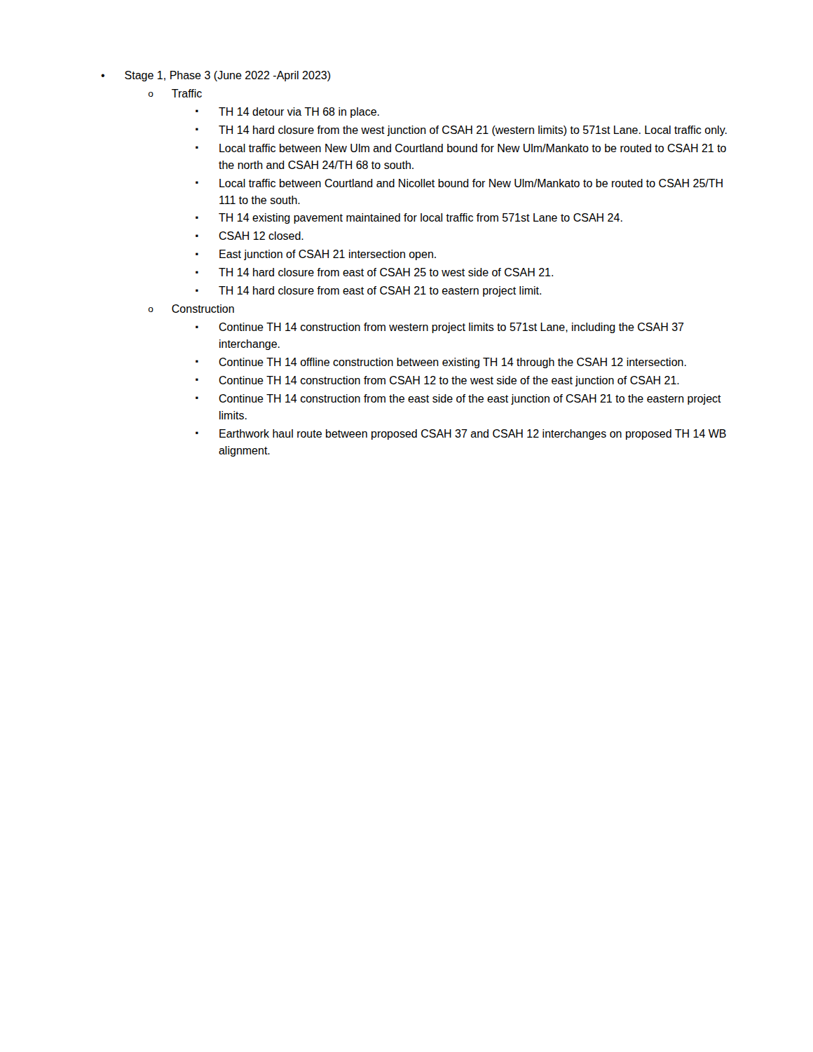Stage 1, Phase 3 (June 2022 -April 2023)
Traffic
TH 14 detour via TH 68 in place.
TH 14 hard closure from the west junction of CSAH 21 (western limits) to 571st Lane. Local traffic only.
Local traffic between New Ulm and Courtland bound for New Ulm/Mankato to be routed to CSAH 21 to the north and CSAH 24/TH 68 to south.
Local traffic between Courtland and Nicollet bound for New Ulm/Mankato to be routed to CSAH 25/TH 111 to the south.
TH 14 existing pavement maintained for local traffic from 571st Lane to CSAH 24.
CSAH 12 closed.
East junction of CSAH 21 intersection open.
TH 14 hard closure from east of CSAH 25 to west side of CSAH 21.
TH 14 hard closure from east of CSAH 21 to eastern project limit.
Construction
Continue TH 14 construction from western project limits to 571st Lane, including the CSAH 37 interchange.
Continue TH 14 offline construction between existing TH 14 through the CSAH 12 intersection.
Continue TH 14 construction from CSAH 12 to the west side of the east junction of CSAH 21.
Continue TH 14 construction from the east side of the east junction of CSAH 21 to the eastern project limits.
Earthwork haul route between proposed CSAH 37 and CSAH 12 interchanges on proposed TH 14 WB alignment.